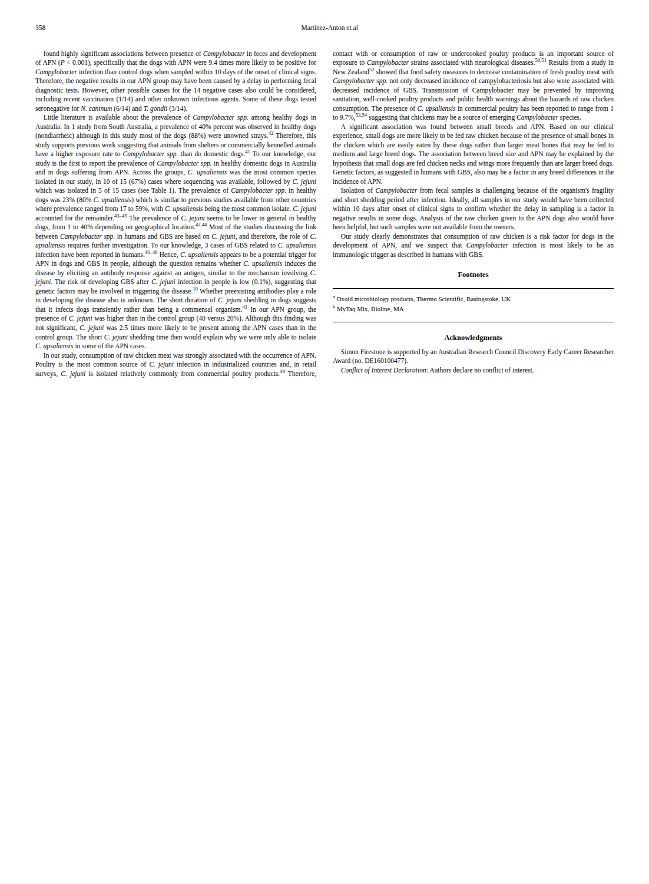358 Martinez-Anton et al
found highly significant associations between presence of Campylobacter in feces and development of APN (P < 0.001), specifically that the dogs with APN were 9.4 times more likely to be positive for Campylobacter infection than control dogs when sampled within 10 days of the onset of clinical signs. Therefore, the negative results in our APN group may have been caused by a delay in performing fecal diagnostic tests. However, other possible causes for the 14 negative cases also could be considered, including recent vaccination (1/14) and other unknown infectious agents. Some of these dogs tested seronegative for N. caninum (6/14) and T. gondii (3/14).
Little literature is available about the prevalence of Campylobacter spp. among healthy dogs in Australia. In 1 study from South Australia, a prevalence of 40% percent was observed in healthy dogs (nondiarrheic) although in this study most of the dogs (88%) were unowned strays.42 Therefore, this study supports previous work suggesting that animals from shelters or commercially kennelled animals have a higher exposure rate to Campylobacter spp. than do domestic dogs.41 To our knowledge, our study is the first to report the prevalence of Campylobacter spp. in healthy domestic dogs in Australia and in dogs suffering from APN. Across the groups, C. upsaliensis was the most common species isolated in our study, in 10 of 15 (67%) cases where sequencing was available, followed by C. jejuni which was isolated in 5 of 15 cases (see Table 1). The prevalence of Campylobacter spp. in healthy dogs was 23% (80% C. upsaliensis) which is similar to previous studies available from other countries where prevalence ranged from 17 to 59%, with C. upsaliensis being the most common isolate. C. jejuni accounted for the remainder.43–45 The prevalence of C. jejuni seems to be lower in general in healthy dogs, from 1 to 40% depending on geographical location.42,44 Most of the studies discussing the link between Campylobacter spp. in humans and GBS are based on C. jejuni, and therefore, the role of C. upsaliensis requires further investigation. To our knowledge, 3 cases of GBS related to C. upsaliensis infection have been reported in humans.46–48 Hence, C. upsaliensis appears to be a potential trigger for APN in dogs and GBS in people, although the question remains whether C. upsaliensis induces the disease by eliciting an antibody response against an antigen, similar to the mechanism involving C. jejuni. The risk of developing GBS after C. jejuni infection in people is low (0.1%), suggesting that genetic factors may be involved in triggering the disease.10 Whether preexisting antibodies play a role in developing the disease also is unknown. The short duration of C. jejuni shedding in dogs suggests that it infects dogs transiently rather than being a commensal organism.41 In our APN group, the presence of C. jejuni was higher than in the control group (40 versus 20%). Although this finding was not significant, C. jejuni was 2.5 times more likely to be present among the APN cases than in the control group. The short C. jejuni shedding time then would explain why we were only able to isolate C. upsaliensis in some of the APN cases.
In our study, consumption of raw chicken meat was strongly associated with the occurrence of APN. Poultry is the most common source of C. jejuni infection in industrialized countries and, in retail surveys, C. jejuni is isolated relatively commonly from commercial poultry products.49 Therefore, contact with or consumption of raw or undercooked poultry products is an important source of exposure to Campylobacter strains associated with neurological diseases.50,51 Results from a study in New Zealand52 showed that food safety measures to decrease contamination of fresh poultry meat with Campylobacter spp. not only decreased incidence of campylobacteriosis but also were associated with decreased incidence of GBS. Transmission of Campylobacter may be prevented by improving sanitation, well-cooked poultry products and public health warnings about the hazards of raw chicken consumption. The presence of C. upsaliensis in commercial poultry has been reported to range from 1 to 9.7%,53,54 suggesting that chickens may be a source of emerging Campylobacter species.
A significant association was found between small breeds and APN. Based on our clinical experience, small dogs are more likely to be fed raw chicken because of the presence of small bones in the chicken which are easily eaten by these dogs rather than larger meat bones that may be fed to medium and large breed dogs. The association between breed size and APN may be explained by the hypothesis that small dogs are fed chicken necks and wings more frequently than are larger breed dogs. Genetic factors, as suggested in humans with GBS, also may be a factor in any breed differences in the incidence of APN.
Isolation of Campylobacter from fecal samples is challenging because of the organism's fragility and short shedding period after infection. Ideally, all samples in our study would have been collected within 10 days after onset of clinical signs to confirm whether the delay in sampling is a factor in negative results in some dogs. Analysis of the raw chicken given to the APN dogs also would have been helpful, but such samples were not available from the owners.
Our study clearly demonstrates that consumption of raw chicken is a risk factor for dogs in the development of APN, and we suspect that Campylobacter infection is most likely to be an immunologic trigger as described in humans with GBS.
Footnotes
a Oxoid microbiology products, Thermo Scientific, Basingstoke, UK
b MyTaq Mix, Bioline, MA
Acknowledgments
Simon Firestone is supported by an Australian Research Council Discovery Early Career Researcher Award (no. DE160100477).
Conflict of Interest Declaration: Authors declare no conflict of interest.